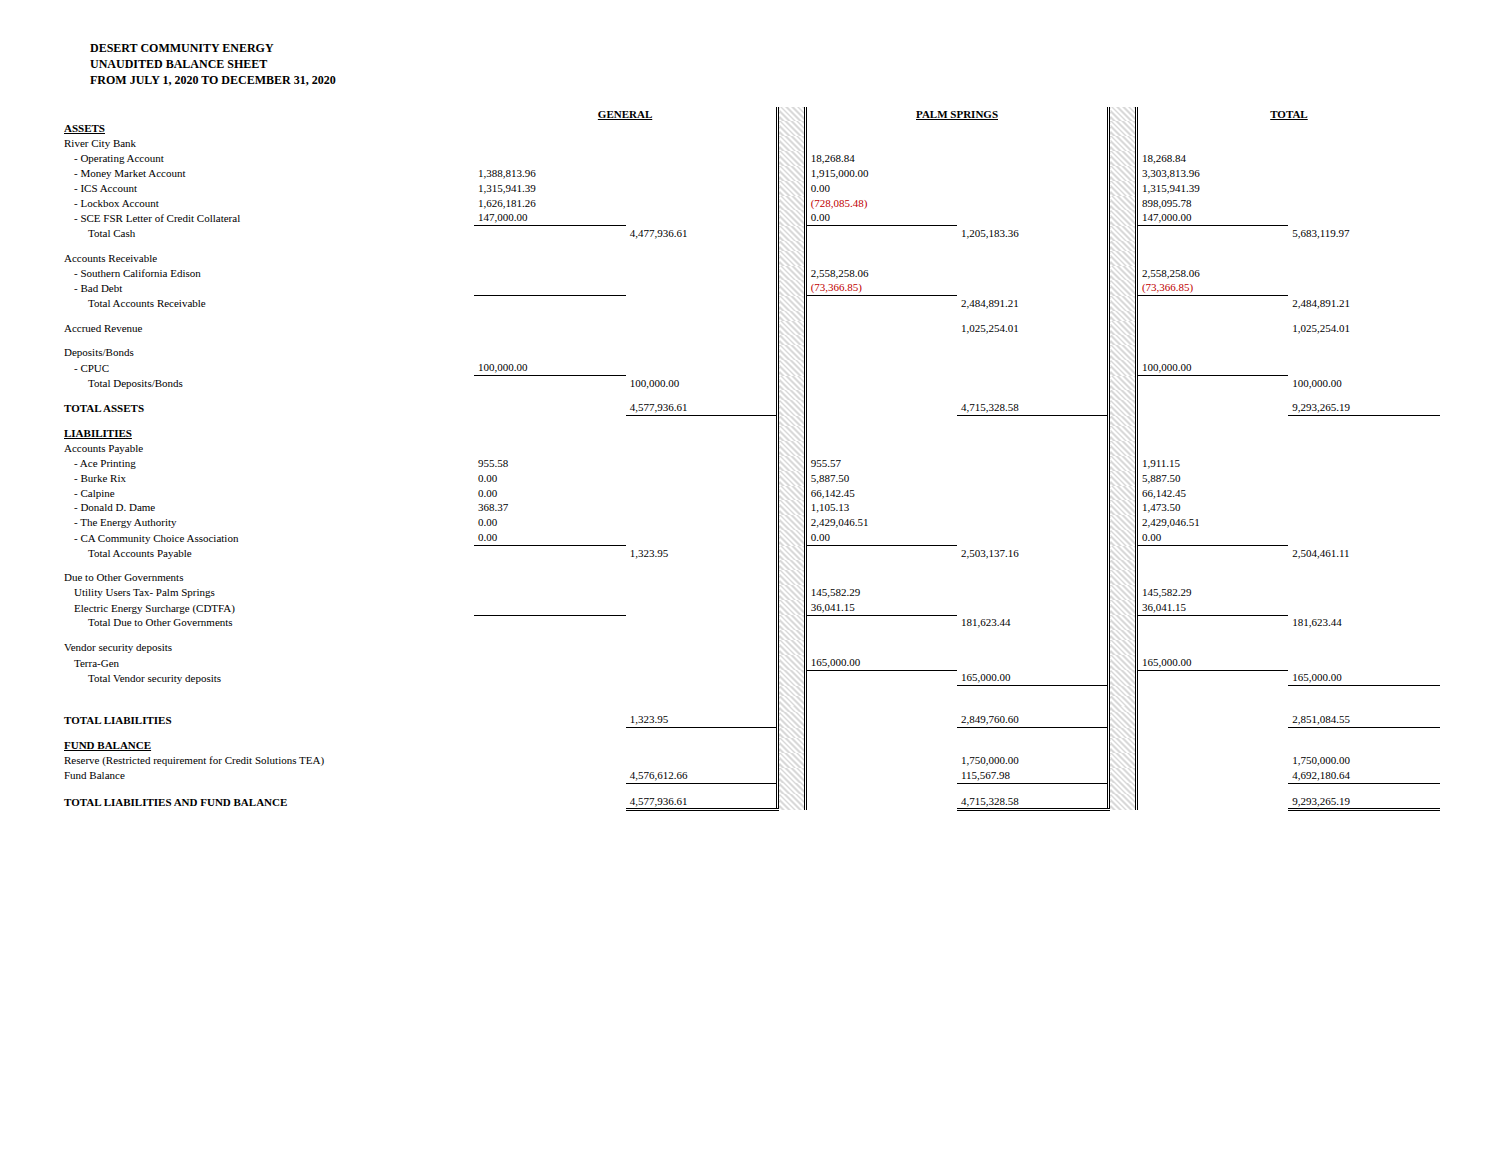DESERT COMMUNITY ENERGY
UNAUDITED BALANCE SHEET
FROM JULY 1, 2020 TO DECEMBER 31, 2020
| | GENERAL | | PALM SPRINGS | | TOTAL |
| ASSETS | | | | | | | | |
| River City Bank | | | | | | | | |
| - Operating Account | | | | 18,268.84 | | | 18,268.84 | |
| - Money Market Account | 1,388,813.96 | | | 1,915,000.00 | | | 3,303,813.96 | |
| - ICS Account | 1,315,941.39 | | | 0.00 | | | 1,315,941.39 | |
| - Lockbox Account | 1,626,181.26 | | | (728,085.48) | | | 898,095.78 | |
| - SCE FSR Letter of Credit Collateral | 147,000.00 | | | 0.00 | | | 147,000.00 | |
| Total Cash | | 4,477,936.61 | | | 1,205,183.36 | | | 5,683,119.97 |
| Accounts Receivable | | | | | | | | |
| - Southern California Edison | | | | 2,558,258.06 | | | 2,558,258.06 | |
| - Bad Debt | | | | (73,366.85) | | | (73,366.85) | |
| Total Accounts Receivable | | | | | 2,484,891.21 | | | 2,484,891.21 |
| Accrued Revenue | | | | | 1,025,254.01 | | | 1,025,254.01 |
| Deposits/Bonds | | | | | | | | |
| - CPUC | 100,000.00 | | | | | | 100,000.00 | |
| Total Deposits/Bonds | | 100,000.00 | | | | | | 100,000.00 |
| TOTAL ASSETS | | 4,577,936.61 | | | 4,715,328.58 | | | 9,293,265.19 |
| LIABILITIES | | | | | | | | |
| Accounts Payable | | | | | | | | |
| - Ace Printing | 955.58 | | | 955.57 | | | 1,911.15 | |
| - Burke Rix | 0.00 | | | 5,887.50 | | | 5,887.50 | |
| - Calpine | 0.00 | | | 66,142.45 | | | 66,142.45 | |
| - Donald D. Dame | 368.37 | | | 1,105.13 | | | 1,473.50 | |
| - The Energy Authority | 0.00 | | | 2,429,046.51 | | | 2,429,046.51 | |
| - CA Community Choice Association | 0.00 | | | 0.00 | | | 0.00 | |
| Total Accounts Payable | | 1,323.95 | | | 2,503,137.16 | | | 2,504,461.11 |
| Due to Other Governments | | | | | | | | |
| Utility Users Tax- Palm Springs | | | | 145,582.29 | | | 145,582.29 | |
| Electric Energy Surcharge (CDTFA) | | | | 36,041.15 | | | 36,041.15 | |
| Total Due to Other Governments | | | | | 181,623.44 | | | 181,623.44 |
| Vendor security deposits | | | | | | | | |
| Terra-Gen | | | | 165,000.00 | | | 165,000.00 | |
| Total Vendor security deposits | | | | | 165,000.00 | | | 165,000.00 |
| TOTAL LIABILITIES | | 1,323.95 | | | 2,849,760.60 | | | 2,851,084.55 |
| FUND BALANCE | | | | | | | | |
| Reserve (Restricted requirement for Credit Solutions TEA) | | | | | 1,750,000.00 | | | 1,750,000.00 |
| Fund Balance | | 4,576,612.66 | | | 115,567.98 | | | 4,692,180.64 |
| TOTAL LIABILITIES AND FUND BALANCE | | 4,577,936.61 | | | 4,715,328.58 | | | 9,293,265.19 |